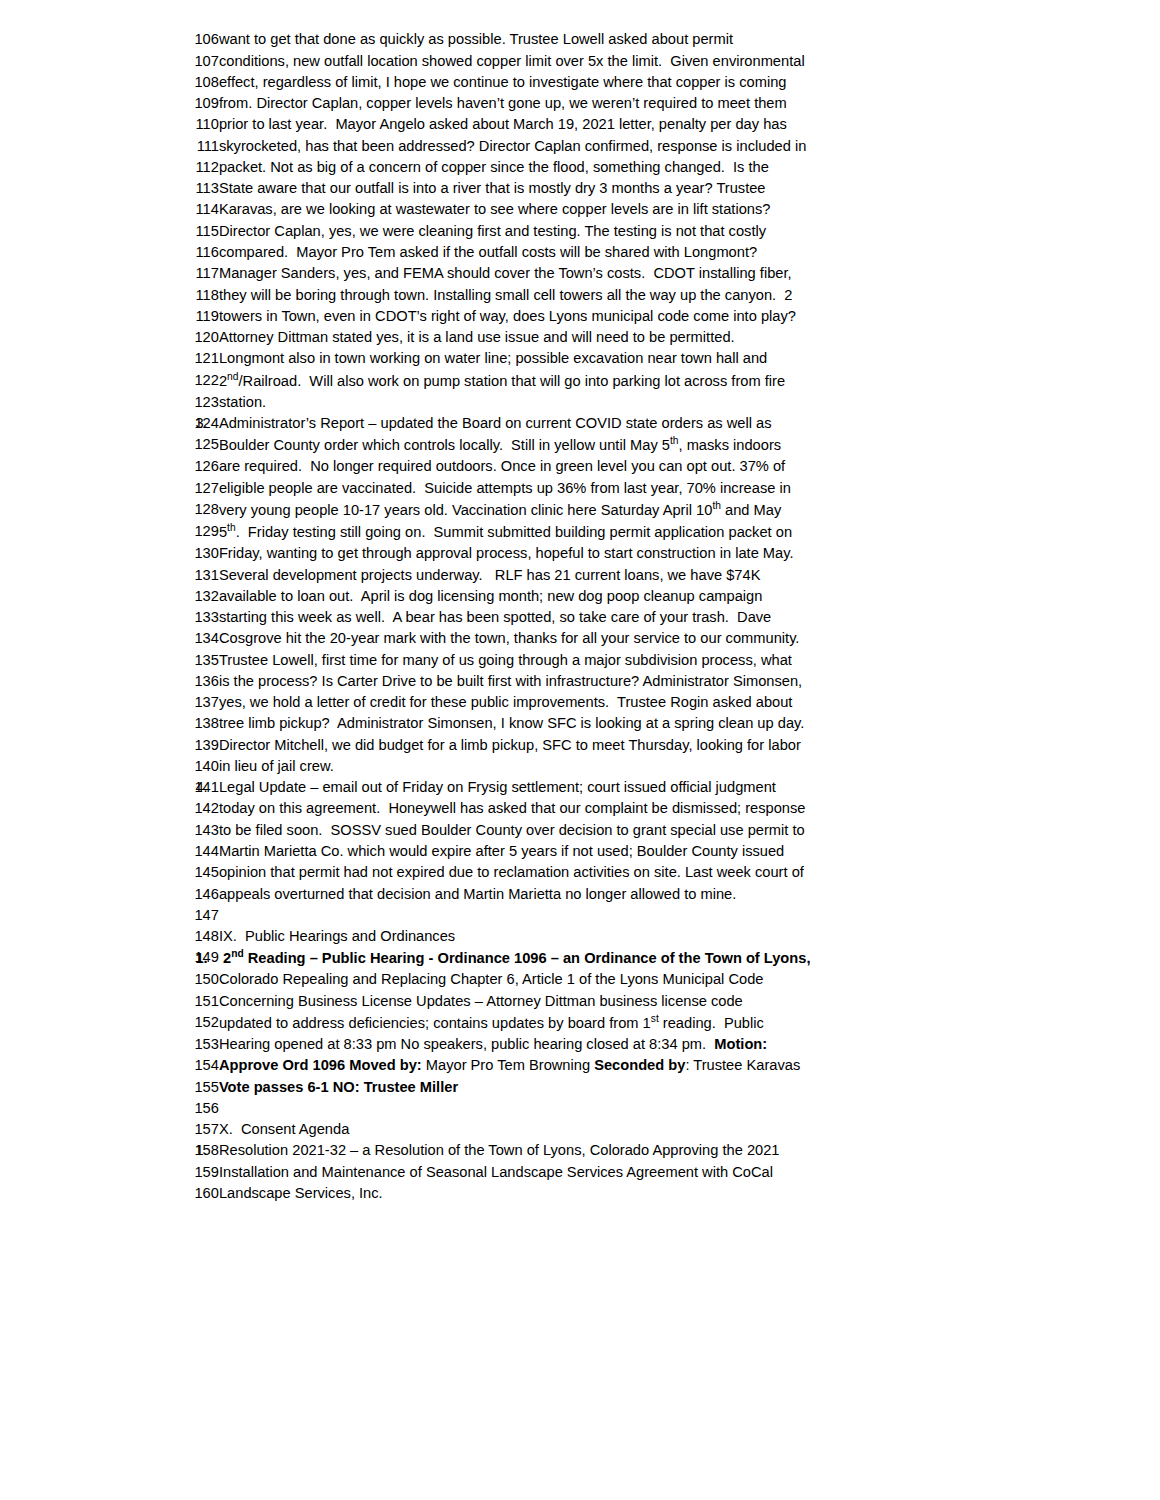| 106 | want to get that done as quickly as possible. Trustee Lowell asked about permit |
| 107 | conditions, new outfall location showed copper limit over 5x the limit. Given environmental |
| 108 | effect, regardless of limit, I hope we continue to investigate where that copper is coming |
| 109 | from. Director Caplan, copper levels haven’t gone up, we weren’t required to meet them |
| 110 | prior to last year. Mayor Angelo asked about March 19, 2021 letter, penalty per day has |
| 111 | skyrocketed, has that been addressed? Director Caplan confirmed, response is included in |
| 112 | packet. Not as big of a concern of copper since the flood, something changed. Is the |
| 113 | State aware that our outfall is into a river that is mostly dry 3 months a year? Trustee |
| 114 | Karavas, are we looking at wastewater to see where copper levels are in lift stations? |
| 115 | Director Caplan, yes, we were cleaning first and testing. The testing is not that costly |
| 116 | compared. Mayor Pro Tem asked if the outfall costs will be shared with Longmont? |
| 117 | Manager Sanders, yes, and FEMA should cover the Town’s costs. CDOT installing fiber, |
| 118 | they will be boring through town. Installing small cell towers all the way up the canyon. 2 |
| 119 | towers in Town, even in CDOT’s right of way, does Lyons municipal code come into play? |
| 120 | Attorney Dittman stated yes, it is a land use issue and will need to be permitted. |
| 121 | Longmont also in town working on water line; possible excavation near town hall and |
| 122 | 2 nd /Railroad. Will also work on pump station that will go into parking lot across from fire |
| 123 | station. |
| 124 | 3. Administrator’s Report – updated the Board on current COVID state orders as well as |
| 125 | Boulder County order which controls locally. Still in yellow until May 5 th , masks indoors |
| 126 | are required. No longer required outdoors. Once in green level you can opt out. 37% of |
| 127 | eligible people are vaccinated. Suicide attempts up 36% from last year, 70% increase in |
| 128 | very young people 10-17 years old. Vaccination clinic here Saturday April 10 th and May |
| 129 | 5 th . Friday testing still going on. Summit submitted building permit application packet on |
| 130 | Friday, wanting to get through approval process, hopeful to start construction in late May. |
| 131 | Several development projects underway. RLF has 21 current loans, we have $74K |
| 132 | available to loan out. April is dog licensing month; new dog poop cleanup campaign |
| 133 | starting this week as well. A bear has been spotted, so take care of your trash. Dave |
| 134 | Cosgrove hit the 20-year mark with the town, thanks for all your service to our community. |
| 135 | Trustee Lowell, first time for many of us going through a major subdivision process, what |
| 136 | is the process? Is Carter Drive to be built first with infrastructure? Administrator Simonsen, |
| 137 | yes, we hold a letter of credit for these public improvements. Trustee Rogin asked about |
| 138 | tree limb pickup? Administrator Simonsen, I know SFC is looking at a spring clean up day. |
| 139 | Director Mitchell, we did budget for a limb pickup, SFC to meet Thursday, looking for labor |
| 140 | in lieu of jail crew. |
| 141 | 4. Legal Update – email out of Friday on Frysig settlement; court issued official judgment |
| 142 | today on this agreement. Honeywell has asked that our complaint be dismissed; response |
| 143 | to be filed soon. SOSSV sued Boulder County over decision to grant special use permit to |
| 144 | Martin Marietta Co. which would expire after 5 years if not used; Boulder County issued |
| 145 | opinion that permit had not expired due to reclamation activities on site. Last week court of |
| 146 | appeals overturned that decision and Martin Marietta no longer allowed to mine. |
| 147 | |
| 148 | IX. Public Hearings and Ordinances |
| 149 | 1. 2 nd Reading – Public Hearing - Ordinance 1096 – an Ordinance of the Town of Lyons, |
| 150 | Colorado Repealing and Replacing Chapter 6, Article 1 of the Lyons Municipal Code |
| 151 | Concerning Business License Updates – Attorney Dittman business license code |
| 152 | updated to address deficiencies; contains updates by board from 1 st reading. Public |
| 153 | Hearing opened at 8:33 pm No speakers, public hearing closed at 8:34 pm. Motion: |
| 154 | Approve Ord 1096 Moved by: Mayor Pro Tem Browning Seconded by : Trustee Karavas |
| 155 | Vote passes 6-1 NO: Trustee Miller |
| 156 | |
| 157 | X. Consent Agenda |
| 158 | 1. Resolution 2021-32 – a Resolution of the Town of Lyons, Colorado Approving the 2021 |
| 159 | Installation and Maintenance of Seasonal Landscape Services Agreement with CoCal |
| 160 | Landscape Services, Inc. |